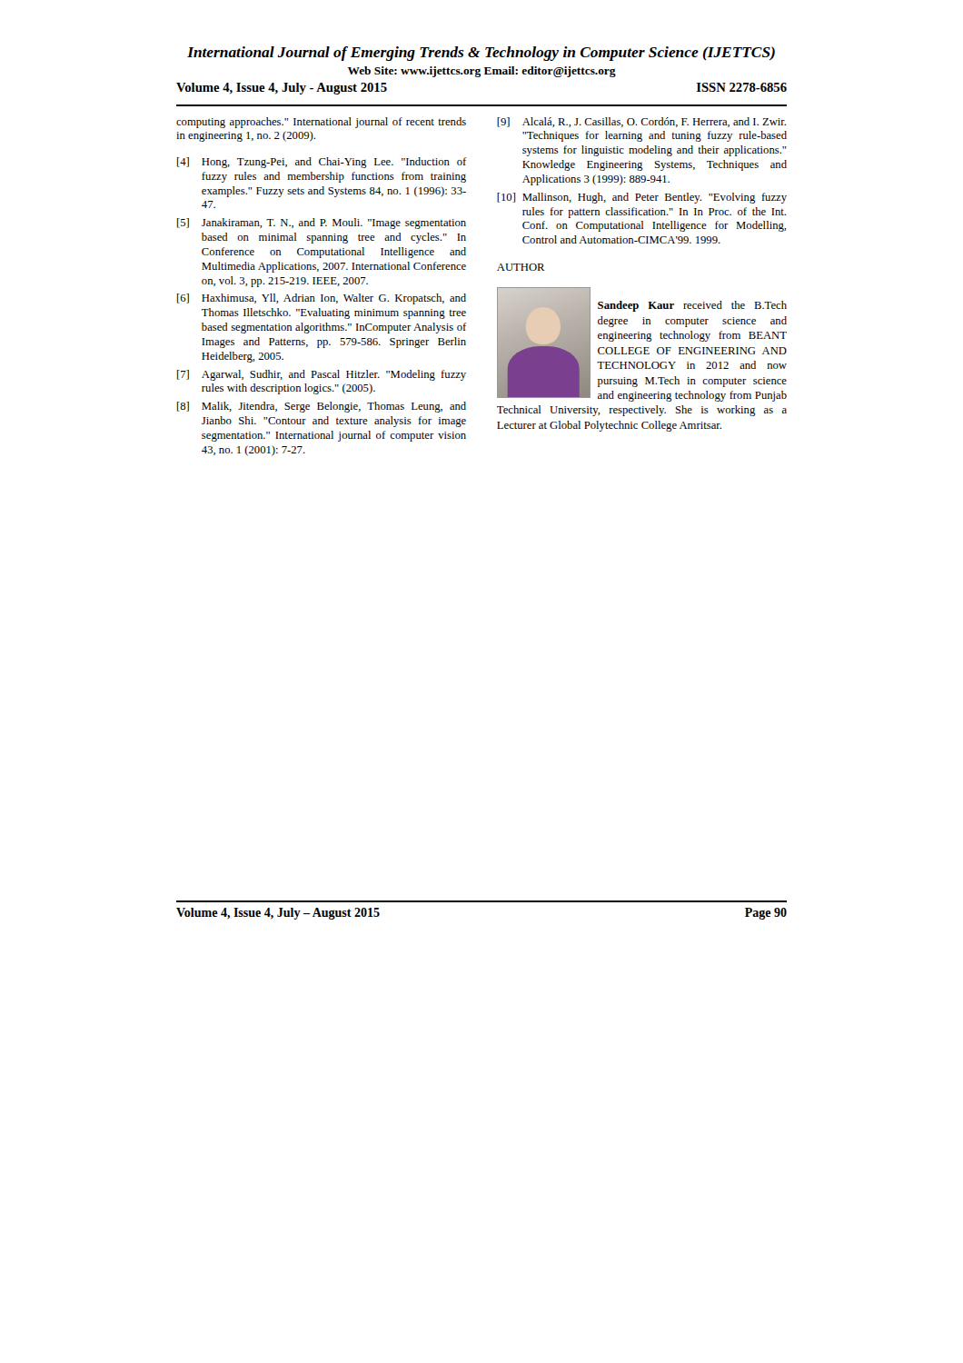International Journal of Emerging Trends & Technology in Computer Science (IJETTCS)
Web Site: www.ijettcs.org Email: editor@ijettcs.org
Volume 4, Issue 4, July - August 2015 ISSN 2278-6856
computing approaches." International journal of recent trends in engineering 1, no. 2 (2009).
[4] Hong, Tzung-Pei, and Chai-Ying Lee. "Induction of fuzzy rules and membership functions from training examples." Fuzzy sets and Systems 84, no. 1 (1996): 33-47.
[5] Janakiraman, T. N., and P. Mouli. "Image segmentation based on minimal spanning tree and cycles." In Conference on Computational Intelligence and Multimedia Applications, 2007. International Conference on, vol. 3, pp. 215-219. IEEE, 2007.
[6] Haxhimusa, Yll, Adrian Ion, Walter G. Kropatsch, and Thomas Illetschko. "Evaluating minimum spanning tree based segmentation algorithms." InComputer Analysis of Images and Patterns, pp. 579-586. Springer Berlin Heidelberg, 2005.
[7] Agarwal, Sudhir, and Pascal Hitzler. "Modeling fuzzy rules with description logics." (2005).
[8] Malik, Jitendra, Serge Belongie, Thomas Leung, and Jianbo Shi. "Contour and texture analysis for image segmentation." International journal of computer vision 43, no. 1 (2001): 7-27.
[9] Alcalá, R., J. Casillas, O. Cordón, F. Herrera, and I. Zwir. "Techniques for learning and tuning fuzzy rule-based systems for linguistic modeling and their applications." Knowledge Engineering Systems, Techniques and Applications 3 (1999): 889-941.
[10] Mallinson, Hugh, and Peter Bentley. "Evolving fuzzy rules for pattern classification." In In Proc. of the Int. Conf. on Computational Intelligence for Modelling, Control and Automation-CIMCA'99. 1999.
AUTHOR
Sandeep Kaur received the B.Tech degree in computer science and engineering technology from BEANT COLLEGE OF ENGINEERING AND TECHNOLOGY in 2012 and now pursuing M.Tech in computer science and engineering technology from Punjab Technical University, respectively. She is working as a Lecturer at Global Polytechnic College Amritsar.
Volume 4, Issue 4, July – August 2015 Page 90